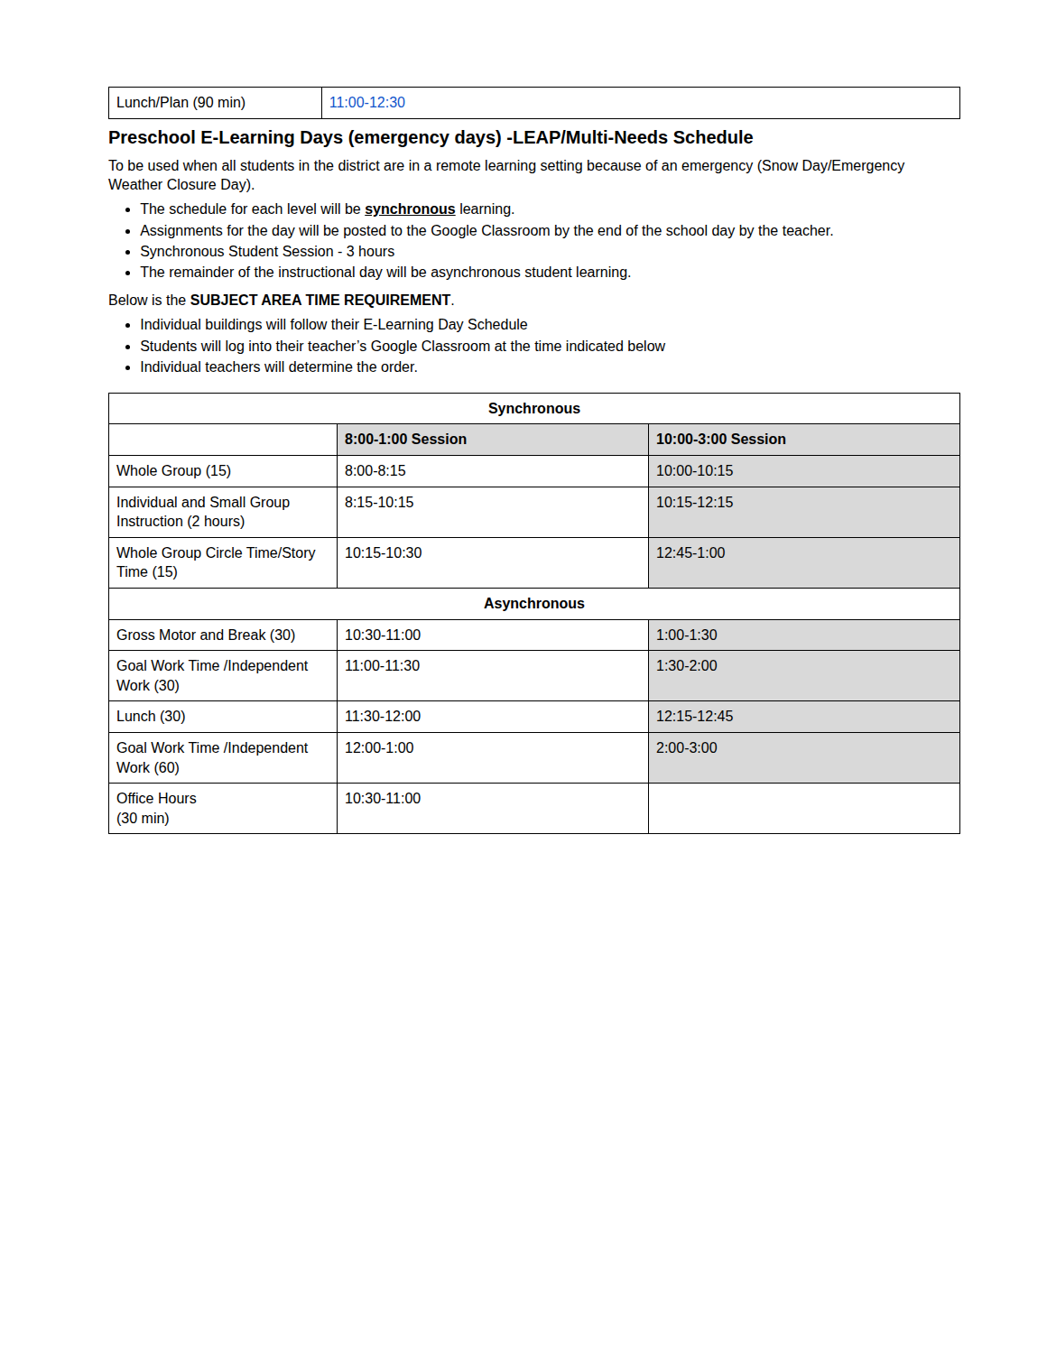| Lunch/Plan (90 min) | 11:00-12:30 |
Preschool E-Learning Days (emergency days) -LEAP/Multi-Needs Schedule
To be used when all students in the district are in a remote learning setting because of an emergency (Snow Day/Emergency Weather Closure Day).
The schedule for each level will be synchronous learning.
Assignments for the day will be posted to the Google Classroom by the end of the school day by the teacher.
Synchronous Student Session - 3 hours
The remainder of the instructional day will be asynchronous student learning.
Below is the SUBJECT AREA TIME REQUIREMENT.
Individual buildings will follow their E-Learning Day Schedule
Students will log into their teacher’s Google Classroom at the time indicated below
Individual teachers will determine the order.
| Synchronous |
| | 8:00-1:00 Session | 10:00-3:00 Session |
| Whole Group (15) | 8:00-8:15 | 10:00-10:15 |
| Individual and Small Group Instruction (2 hours) | 8:15-10:15 | 10:15-12:15 |
| Whole Group Circle Time/Story Time (15) | 10:15-10:30 | 12:45-1:00 |
| Asynchronous |
| Gross Motor and Break (30) | 10:30-11:00 | 1:00-1:30 |
| Goal Work Time /Independent Work (30) | 11:00-11:30 | 1:30-2:00 |
| Lunch (30) | 11:30-12:00 | 12:15-12:45 |
| Goal Work Time /Independent Work (60) | 12:00-1:00 | 2:00-3:00 |
| Office Hours (30 min) | 10:30-11:00 | |